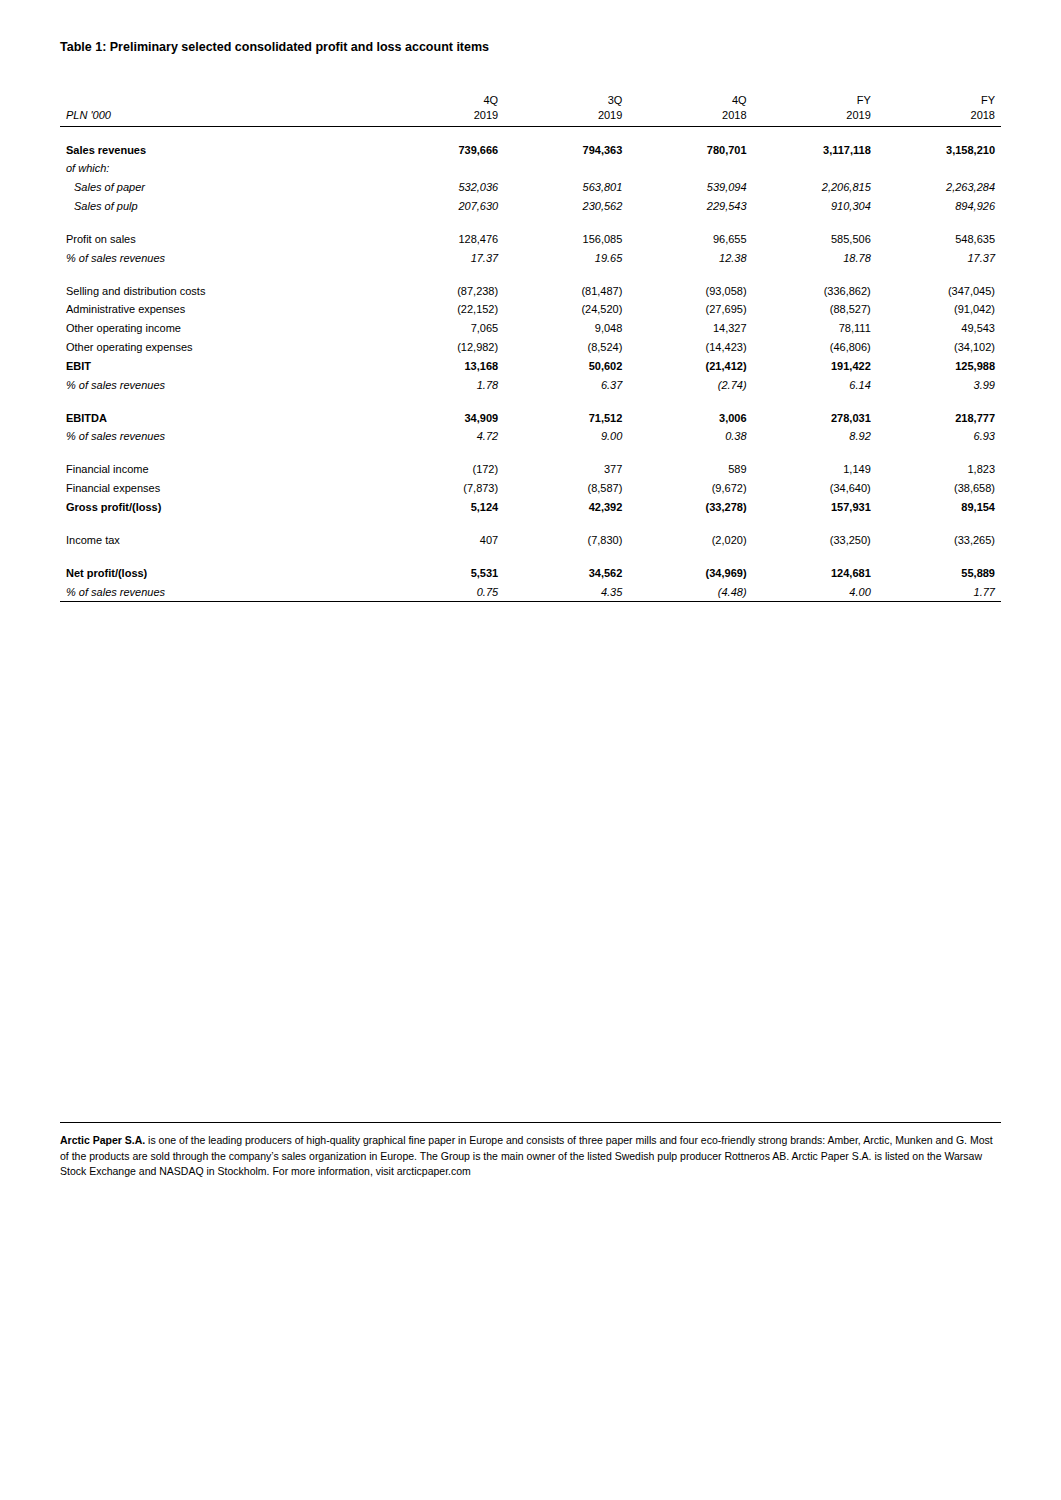Table 1: Preliminary selected consolidated profit and loss account items
| | 4Q | 3Q | 4Q | FY | FY |
| --- | --- | --- | --- | --- | --- |
| PLN '000 | 2019 | 2019 | 2018 | 2019 | 2018 |
| Sales revenues | 739,666 | 794,363 | 780,701 | 3,117,118 | 3,158,210 |
| of which: | | | | | |
| Sales of paper | 532,036 | 563,801 | 539,094 | 2,206,815 | 2,263,284 |
| Sales of pulp | 207,630 | 230,562 | 229,543 | 910,304 | 894,926 |
| Profit on sales | 128,476 | 156,085 | 96,655 | 585,506 | 548,635 |
| % of sales revenues | 17.37 | 19.65 | 12.38 | 18.78 | 17.37 |
| Selling and distribution costs | (87,238) | (81,487) | (93,058) | (336,862) | (347,045) |
| Administrative expenses | (22,152) | (24,520) | (27,695) | (88,527) | (91,042) |
| Other operating income | 7,065 | 9,048 | 14,327 | 78,111 | 49,543 |
| Other operating expenses | (12,982) | (8,524) | (14,423) | (46,806) | (34,102) |
| EBIT | 13,168 | 50,602 | (21,412) | 191,422 | 125,988 |
| % of sales revenues | 1.78 | 6.37 | (2.74) | 6.14 | 3.99 |
| EBITDA | 34,909 | 71,512 | 3,006 | 278,031 | 218,777 |
| % of sales revenues | 4.72 | 9.00 | 0.38 | 8.92 | 6.93 |
| Financial income | (172) | 377 | 589 | 1,149 | 1,823 |
| Financial expenses | (7,873) | (8,587) | (9,672) | (34,640) | (38,658) |
| Gross profit/(loss) | 5,124 | 42,392 | (33,278) | 157,931 | 89,154 |
| Income tax | 407 | (7,830) | (2,020) | (33,250) | (33,265) |
| Net profit/(loss) | 5,531 | 34,562 | (34,969) | 124,681 | 55,889 |
| % of sales revenues | 0.75 | 4.35 | (4.48) | 4.00 | 1.77 |
Arctic Paper S.A. is one of the leading producers of high-quality graphical fine paper in Europe and consists of three paper mills and four eco-friendly strong brands: Amber, Arctic, Munken and G. Most of the products are sold through the company’s sales organization in Europe. The Group is the main owner of the listed Swedish pulp producer Rottneros AB. Arctic Paper S.A. is listed on the Warsaw Stock Exchange and NASDAQ in Stockholm. For more information, visit arcticpaper.com